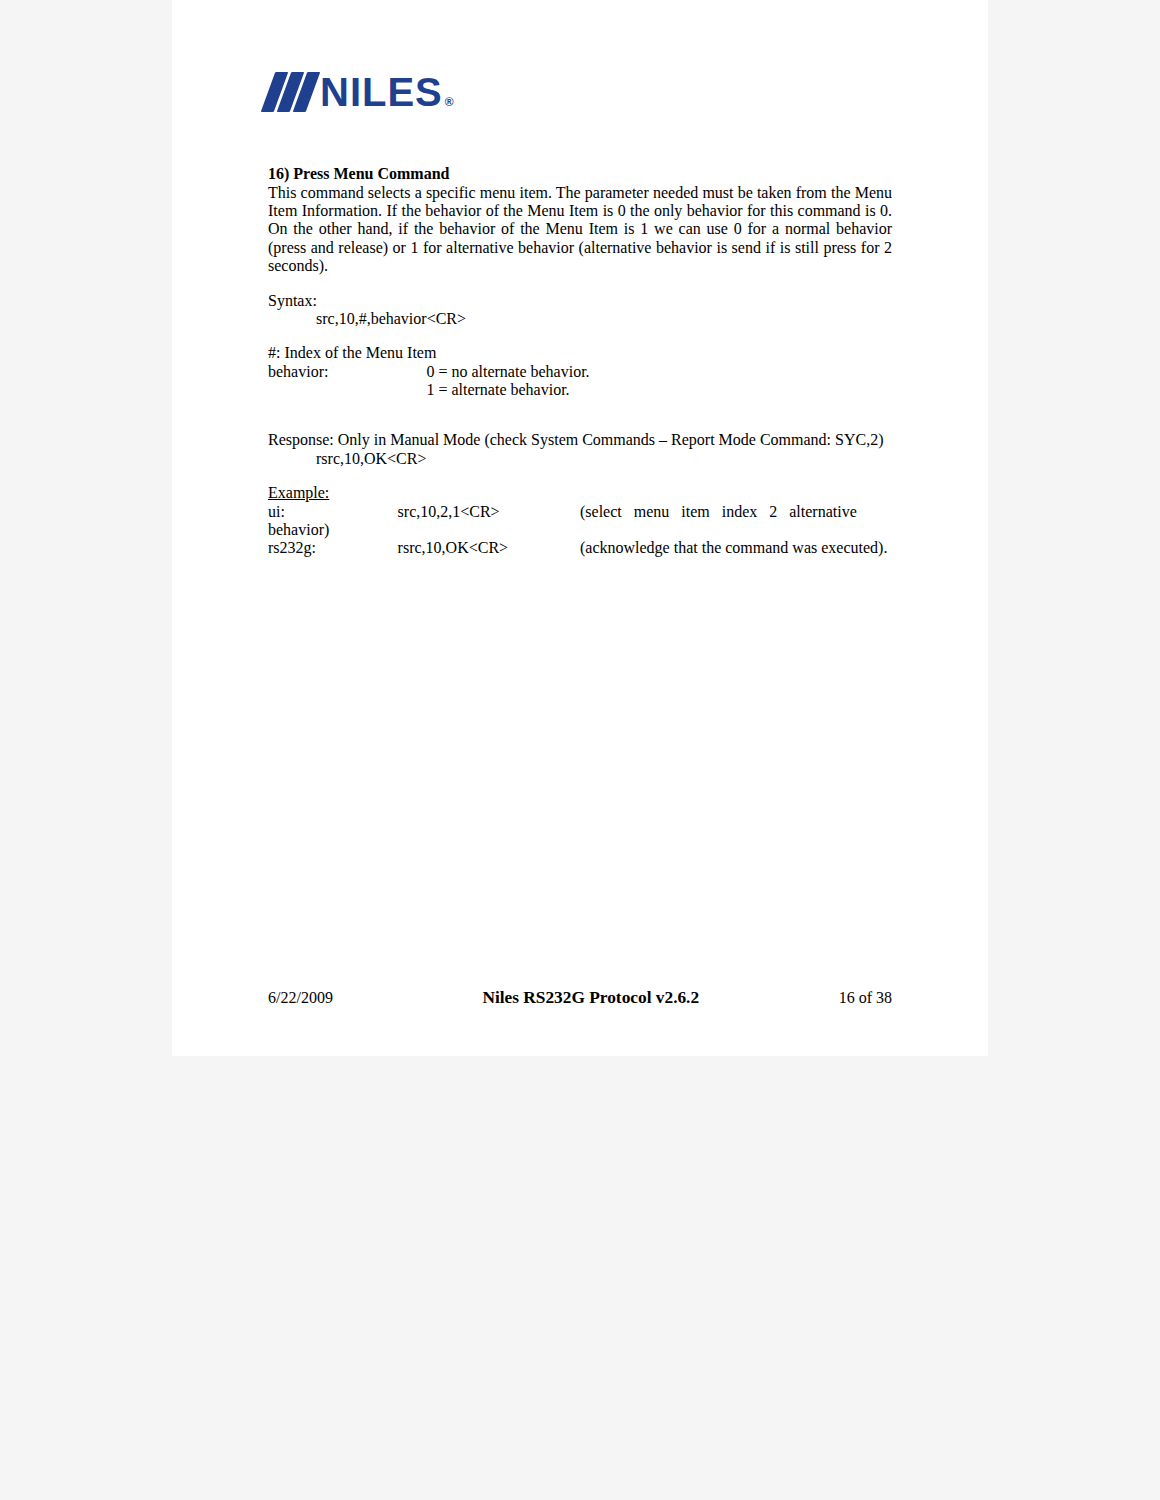NILES®
16) Press Menu Command
This command selects a specific menu item. The parameter needed must be taken from the Menu Item Information. If the behavior of the Menu Item is 0 the only behavior for this command is 0. On the other hand, if the behavior of the Menu Item is 1 we can use 0 for a normal behavior (press and release) or 1 for alternative behavior (alternative behavior is send if is still press for 2 seconds).
Syntax:
src,10,#,behavior<CR>
#: Index of the Menu Item
| behavior: | 0 = no alternate behavior. |
| | 1 = alternate behavior. |
Response: Only in Manual Mode (check System Commands – Report Mode Command: SYC,2)
rsrc,10,OK<CR>
Example:
| ui: | src,10,2,1<CR> | (select menu item index 2 alternative |
| behavior) | | |
| rs232g: | rsrc,10,OK<CR> | (acknowledge that the command was executed). |
| 6/22/2009 | Niles RS232G Protocol v2.6.2 | 16 of 38 |